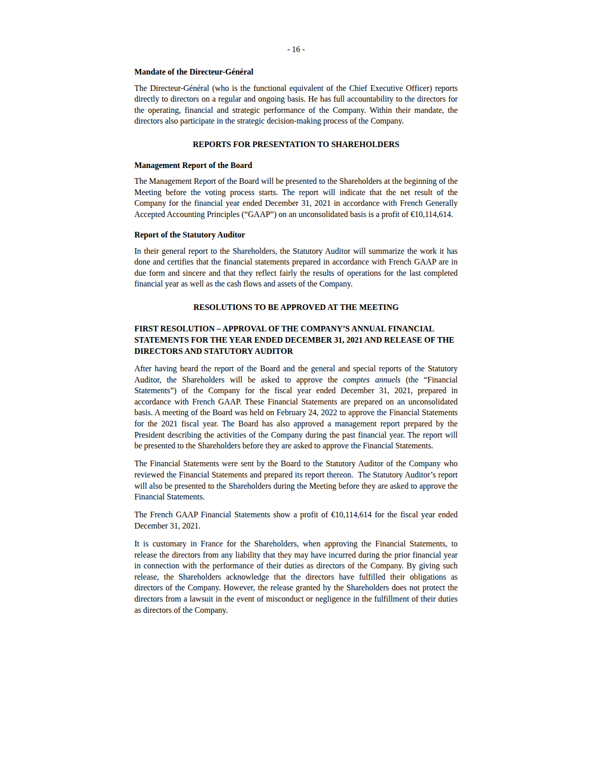- 16 -
Mandate of the Directeur-Général
The Directeur-Général (who is the functional equivalent of the Chief Executive Officer) reports directly to directors on a regular and ongoing basis. He has full accountability to the directors for the operating, financial and strategic performance of the Company. Within their mandate, the directors also participate in the strategic decision-making process of the Company.
Reports for Presentation to Shareholders
Management Report of the Board
The Management Report of the Board will be presented to the Shareholders at the beginning of the Meeting before the voting process starts. The report will indicate that the net result of the Company for the financial year ended December 31, 2021 in accordance with French Generally Accepted Accounting Principles (“GAAP”) on an unconsolidated basis is a profit of €10,114,614.
Report of the Statutory Auditor
In their general report to the Shareholders, the Statutory Auditor will summarize the work it has done and certifies that the financial statements prepared in accordance with French GAAP are in due form and sincere and that they reflect fairly the results of operations for the last completed financial year as well as the cash flows and assets of the Company.
Resolutions to be Approved at the Meeting
First Resolution – Approval of the Company’s Annual Financial Statements for the Year Ended December 31, 2021 and Release of the Directors and Statutory Auditor
After having heard the report of the Board and the general and special reports of the Statutory Auditor, the Shareholders will be asked to approve the comptes annuels (the “Financial Statements”) of the Company for the fiscal year ended December 31, 2021, prepared in accordance with French GAAP. These Financial Statements are prepared on an unconsolidated basis. A meeting of the Board was held on February 24, 2022 to approve the Financial Statements for the 2021 fiscal year. The Board has also approved a management report prepared by the President describing the activities of the Company during the past financial year. The report will be presented to the Shareholders before they are asked to approve the Financial Statements.
The Financial Statements were sent by the Board to the Statutory Auditor of the Company who reviewed the Financial Statements and prepared its report thereon. The Statutory Auditor’s report will also be presented to the Shareholders during the Meeting before they are asked to approve the Financial Statements.
The French GAAP Financial Statements show a profit of €10,114,614 for the fiscal year ended December 31, 2021.
It is customary in France for the Shareholders, when approving the Financial Statements, to release the directors from any liability that they may have incurred during the prior financial year in connection with the performance of their duties as directors of the Company. By giving such release, the Shareholders acknowledge that the directors have fulfilled their obligations as directors of the Company. However, the release granted by the Shareholders does not protect the directors from a lawsuit in the event of misconduct or negligence in the fulfillment of their duties as directors of the Company.